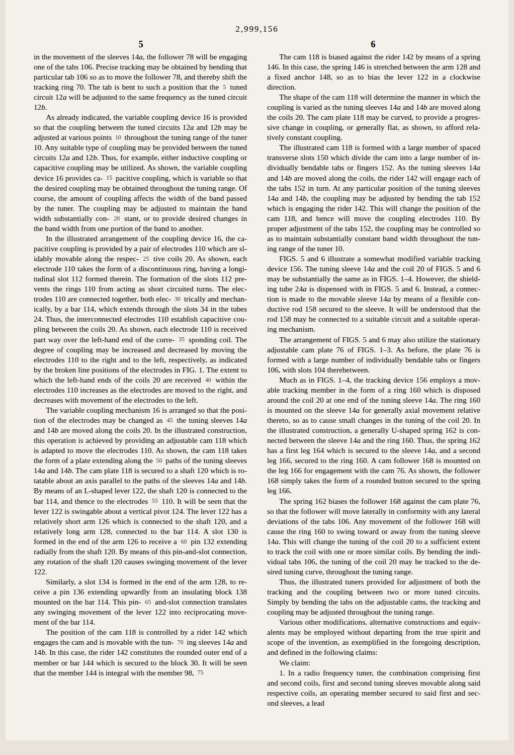2,999,156
5 6
in the movement of the sleeves 14a, the follower 78 will be engaging one of the tabs 106. Precise tracking may be obtained by bending that particular tab 106 so as to move the follower 78, and thereby shift the tracking ring 70. The tab is bent to such a position that the 5 tuned circuit 12a will be adjusted to the same frequency as the tuned circuit 12b.
As already indicated, the variable coupling device 16 is provided so that the coupling between the tuned circuits 12a and 12b may be adjusted at various points 10 throughout the tuning range of the tuner 10. Any suitable type of coupling may be provided between the tuned circuits 12a and 12b. Thus, for example, either inductive coupling or capacitive coupling may be utilized. As shown, the variable coupling device 16 provides ca- 15 pacitive coupling, which is variable so that the desired coupling may be obtained throughout the tuning range. Of course, the amount of coupling affects the width of the band passed by the tuner. The coupling may be adjusted to maintain the band width substantially con- 20 stant, or to provide desired changes in the band width from one portion of the band to another.
In the illustrated arrangement of the coupling device 16, the capacitive coupling is provided by a pair of electrodes 110 which are slidably movable along the respec- 25 tive coils 20. As shown, each electrode 110 takes the form of a discontinuous ring, having a longitudinal slot 112 formed therein. The formation of the slots 112 prevents the rings 110 from acting as short circuited turns. The electrodes 110 are connected together, both elec- 30 trically and mechanically, by a bar 114, which extends through the slots 34 in the tubes 24. Thus, the interconnected electrodes 110 establish capacitive coupling between the coils 20. As shown, each electrode 110 is received part way over the left-hand end of the corre- 35 sponding coil. The degree of coupling may be increased and decreased by moving the electrodes 110 to the right and to the left, respectively, as indicated by the broken line positions of the electrodes in FIG. 1. The extent to which the left-hand ends of the coils 20 are received 40 within the electrodes 110 increases as the electrodes are moved to the right, and decreases with movement of the electrodes to the left.
The variable coupling mechanism 16 is arranged so that the position of the electrodes may be changed as 45 the tuning sleeves 14a and 14b are moved along the coils 20. In the illustrated construction, this operation is achieved by providing an adjustable cam 118 which is adapted to move the electrodes 110. As shown, the cam 118 takes the form of a plate extending along the 50 paths of the tuning sleeves 14a and 14b. The cam plate 118 is secured to a shaft 120 which is rotatable about an axis parallel to the paths of the sleeves 14a and 14b. By means of an L-shaped lever 122, the shaft 120 is connected to the bar 114, and thence to the electrodes 55 110. It will be seen that the lever 122 is swingable about a vertical pivot 124. The lever 122 has a relatively short arm 126 which is connected to the shaft 120, and a relatively long arm 128, connected to the bar 114. A slot 130 is formed in the end of the arm 126 to receive a 60 pin 132 extending radially from the shaft 120. By means of this pin-and-slot connection, any rotation of the shaft 120 causes swinging movement of the lever 122.
Similarly, a slot 134 is formed in the end of the arm 128, to receive a pin 136 extending upwardly from an insulating block 138 mounted on the bar 114. This pin- 65 and-slot connection translates any swinging movement of the lever 122 into reciprocating movement of the bar 114.
The position of the cam 118 is controlled by a rider 142 which engages the cam and is movable with the tun- 70 ing sleeves 14a and 14b. In this case, the rider 142 constitutes the rounded outer end of a member or bar 144 which is secured to the block 30. It will be seen that the member 144 is integral with the member 98, 75
The cam 118 is biased against the rider 142 by means of a spring 146. In this case, the spring 146 is stretched between the arm 128 and a fixed anchor 148, so as to bias the lever 122 in a clockwise direction.
The shape of the cam 118 will determine the manner in which the coupling is varied as the tuning sleeves 14a and 14b are moved along the coils 20. The cam plate 118 may be curved, to provide a progressive change in coupling, or generally flat, as shown, to afford relatively constant coupling.
The illustrated cam 118 is formed with a large number of spaced transverse slots 150 which divide the cam into a large number of individually bendable tabs or fingers 152. As the tuning sleeves 14a and 14b are moved along the coils, the rider 142 will engage each of the tabs 152 in turn. At any particular position of the tuning sleeves 14a and 14b, the coupling may be adjusted by bending the tab 152 which is engaging the rider 142. This will change the position of the cam 118, and hence will move the coupling electrodes 110. By proper adjustment of the tabs 152, the coupling may be controlled so as to maintain substantially constant band width throughout the tuning range of the tuner 10.
FIGS. 5 and 6 illustrate a somewhat modified variable tracking device 156. The tuning sleeve 14a and the coil 20 of FIGS. 5 and 6 may be substantially the same as in FIGS. 1–4. However, the shielding tube 24a is dispensed with in FIGS. 5 and 6. Instead, a connection is made to the movable sleeve 14a by means of a flexible conductive rod 158 secured to the sleeve. It will be understood that the rod 158 may be connected to a suitable circuit and a suitable operating mechanism.
The arrangement of FIGS. 5 and 6 may also utilize the stationary adjustable cam plate 76 of FIGS. 1–3. As before, the plate 76 is formed with a large number of individually bendable tabs or fingers 106, with slots 104 therebetween.
Much as in FIGS. 1–4, the tracking device 156 employs a movable tracking member in the form of a ring 160 which is disposed around the coil 20 at one end of the tuning sleeve 14a. The ring 160 is mounted on the sleeve 14a for generally axial movement relative thereto, so as to cause small changes in the tuning of the coil 20. In the illustrated construction, a generally U-shaped spring 162 is connected between the sleeve 14a and the ring 160. Thus, the spring 162 has a first leg 164 which is secured to the sleeve 14a, and a second leg 166, secured to the ring 160. A cam follower 168 is mounted on the leg 166 for engagement with the cam 76. As shown, the follower 168 simply takes the form of a rounded button secured to the spring leg 166.
The spring 162 biases the follower 168 against the cam plate 76, so that the follower will move laterally in conformity with any lateral deviations of the tabs 106. Any movement of the follower 168 will cause the ring 160 to swing toward or away from the tuning sleeve 14a. This will change the tuning of the coil 20 to a sufficient extent to track the coil with one or more similar coils. By bending the individual tabs 106, the tuning of the coil 20 may be tracked to the desired tuning curve, throughout the tuning range.
Thus, the illustrated tuners provided for adjustment of both the tracking and the coupling between two or more tuned circuits. Simply by bending the tabs on the adjustable cams, the tracking and coupling may be adjusted throughout the tuning range.
Various other modifications, alternative constructions and equivalents may be employed without departing from the true spirit and scope of the invention, as exemplified in the foregoing description, and defined in the following claims:
We claim:
1. In a radio frequency tuner, the combination comprising first and second coils, first and second tuning sleeves movable along said respective coils, an operating member secured to said first and second sleeves, a lead